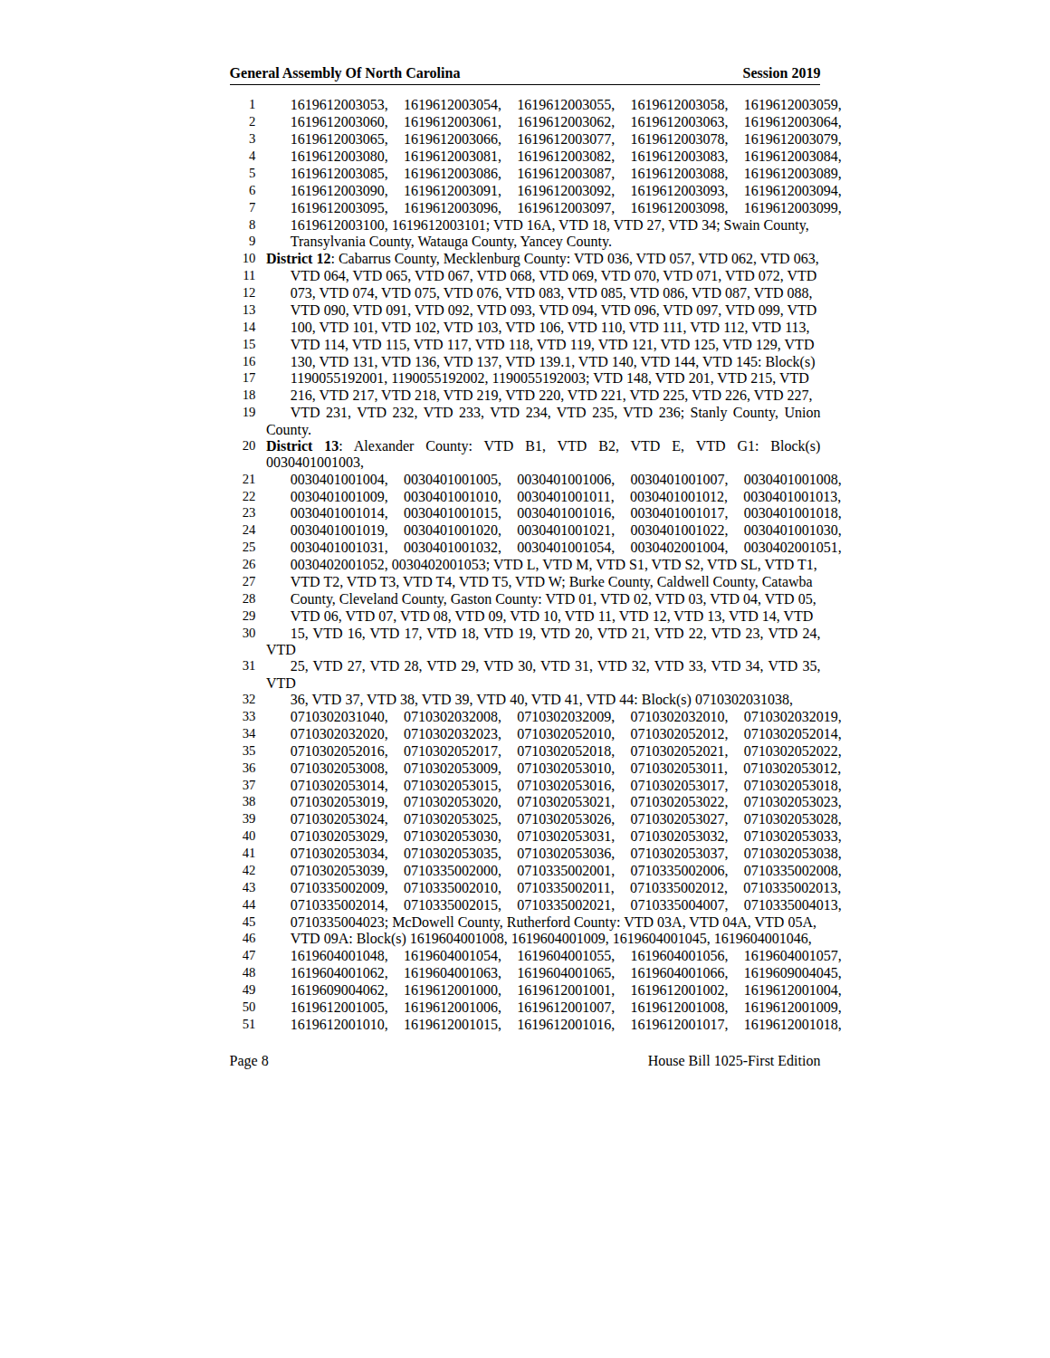General Assembly Of North Carolina
Session 2019
1619612003053, 1619612003054, 1619612003055, 1619612003058, 1619612003059,
1619612003060, 1619612003061, 1619612003062, 1619612003063, 1619612003064,
1619612003065, 1619612003066, 1619612003077, 1619612003078, 1619612003079,
1619612003080, 1619612003081, 1619612003082, 1619612003083, 1619612003084,
1619612003085, 1619612003086, 1619612003087, 1619612003088, 1619612003089,
1619612003090, 1619612003091, 1619612003092, 1619612003093, 1619612003094,
1619612003095, 1619612003096, 1619612003097, 1619612003098, 1619612003099,
1619612003100, 1619612003101; VTD 16A, VTD 18, VTD 27, VTD 34; Swain County,
Transylvania County, Watauga County, Yancey County.
District 12: Cabarrus County, Mecklenburg County: VTD 036, VTD 057, VTD 062, VTD 063,
VTD 064, VTD 065, VTD 067, VTD 068, VTD 069, VTD 070, VTD 071, VTD 072, VTD
073, VTD 074, VTD 075, VTD 076, VTD 083, VTD 085, VTD 086, VTD 087, VTD 088,
VTD 090, VTD 091, VTD 092, VTD 093, VTD 094, VTD 096, VTD 097, VTD 099, VTD
100, VTD 101, VTD 102, VTD 103, VTD 106, VTD 110, VTD 111, VTD 112, VTD 113,
VTD 114, VTD 115, VTD 117, VTD 118, VTD 119, VTD 121, VTD 125, VTD 129, VTD
130, VTD 131, VTD 136, VTD 137, VTD 139.1, VTD 140, VTD 144, VTD 145: Block(s)
1190055192001, 1190055192002, 1190055192003; VTD 148, VTD 201, VTD 215, VTD
216, VTD 217, VTD 218, VTD 219, VTD 220, VTD 221, VTD 225, VTD 226, VTD 227,
VTD 231, VTD 232, VTD 233, VTD 234, VTD 235, VTD 236; Stanly County, Union County.
District 13: Alexander County: VTD B1, VTD B2, VTD E, VTD G1: Block(s) 0030401001003,
0030401001004, 0030401001005, 0030401001006, 0030401001007, 0030401001008,
0030401001009, 0030401001010, 0030401001011, 0030401001012, 0030401001013,
0030401001014, 0030401001015, 0030401001016, 0030401001017, 0030401001018,
0030401001019, 0030401001020, 0030401001021, 0030401001022, 0030401001030,
0030401001031, 0030401001032, 0030401001054, 0030402001004, 0030402001051,
0030402001052, 0030402001053; VTD L, VTD M, VTD S1, VTD S2, VTD SL, VTD T1,
VTD T2, VTD T3, VTD T4, VTD T5, VTD W; Burke County, Caldwell County, Catawba
County, Cleveland County, Gaston County: VTD 01, VTD 02, VTD 03, VTD 04, VTD 05,
VTD 06, VTD 07, VTD 08, VTD 09, VTD 10, VTD 11, VTD 12, VTD 13, VTD 14, VTD
15, VTD 16, VTD 17, VTD 18, VTD 19, VTD 20, VTD 21, VTD 22, VTD 23, VTD 24, VTD
25, VTD 27, VTD 28, VTD 29, VTD 30, VTD 31, VTD 32, VTD 33, VTD 34, VTD 35, VTD
36, VTD 37, VTD 38, VTD 39, VTD 40, VTD 41, VTD 44: Block(s) 0710302031038,
0710302031040, 0710302032008, 0710302032009, 0710302032010, 0710302032019,
0710302032020, 0710302032023, 0710302052010, 0710302052012, 0710302052014,
0710302052016, 0710302052017, 0710302052018, 0710302052021, 0710302052022,
0710302053008, 0710302053009, 0710302053010, 0710302053011, 0710302053012,
0710302053014, 0710302053015, 0710302053016, 0710302053017, 0710302053018,
0710302053019, 0710302053020, 0710302053021, 0710302053022, 0710302053023,
0710302053024, 0710302053025, 0710302053026, 0710302053027, 0710302053028,
0710302053029, 0710302053030, 0710302053031, 0710302053032, 0710302053033,
0710302053034, 0710302053035, 0710302053036, 0710302053037, 0710302053038,
0710302053039, 0710335002000, 0710335002001, 0710335002006, 0710335002008,
0710335002009, 0710335002010, 0710335002011, 0710335002012, 0710335002013,
0710335002014, 0710335002015, 0710335002021, 0710335004007, 0710335004013,
0710335004023; McDowell County, Rutherford County: VTD 03A, VTD 04A, VTD 05A,
VTD 09A: Block(s) 1619604001008, 1619604001009, 1619604001045, 1619604001046,
1619604001048, 1619604001054, 1619604001055, 1619604001056, 1619604001057,
1619604001062, 1619604001063, 1619604001065, 1619604001066, 1619609004045,
1619609004062, 1619612001000, 1619612001001, 1619612001002, 1619612001004,
1619612001005, 1619612001006, 1619612001007, 1619612001008, 1619612001009,
1619612001010, 1619612001015, 1619612001016, 1619612001017, 1619612001018,
Page 8
House Bill 1025-First Edition